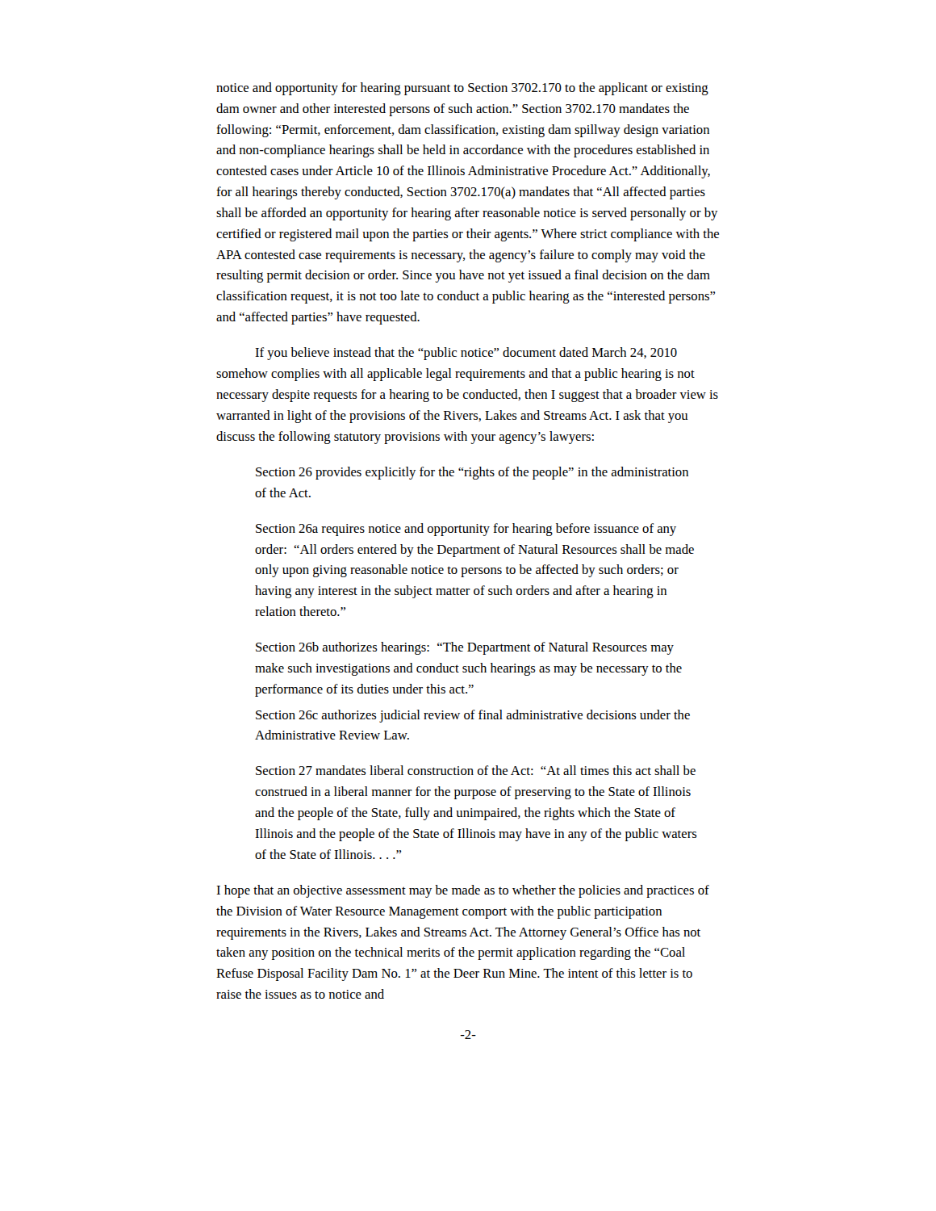notice and opportunity for hearing pursuant to Section 3702.170 to the applicant or existing dam owner and other interested persons of such action.” Section 3702.170 mandates the following: “Permit, enforcement, dam classification, existing dam spillway design variation and non-compliance hearings shall be held in accordance with the procedures established in contested cases under Article 10 of the Illinois Administrative Procedure Act.” Additionally, for all hearings thereby conducted, Section 3702.170(a) mandates that “All affected parties shall be afforded an opportunity for hearing after reasonable notice is served personally or by certified or registered mail upon the parties or their agents.” Where strict compliance with the APA contested case requirements is necessary, the agency’s failure to comply may void the resulting permit decision or order. Since you have not yet issued a final decision on the dam classification request, it is not too late to conduct a public hearing as the “interested persons” and “affected parties” have requested.
If you believe instead that the “public notice” document dated March 24, 2010 somehow complies with all applicable legal requirements and that a public hearing is not necessary despite requests for a hearing to be conducted, then I suggest that a broader view is warranted in light of the provisions of the Rivers, Lakes and Streams Act. I ask that you discuss the following statutory provisions with your agency’s lawyers:
Section 26 provides explicitly for the “rights of the people” in the administration of the Act.
Section 26a requires notice and opportunity for hearing before issuance of any order: “All orders entered by the Department of Natural Resources shall be made only upon giving reasonable notice to persons to be affected by such orders; or having any interest in the subject matter of such orders and after a hearing in relation thereto.”
Section 26b authorizes hearings: “The Department of Natural Resources may make such investigations and conduct such hearings as may be necessary to the performance of its duties under this act.”
Section 26c authorizes judicial review of final administrative decisions under the Administrative Review Law.
Section 27 mandates liberal construction of the Act: “At all times this act shall be construed in a liberal manner for the purpose of preserving to the State of Illinois and the people of the State, fully and unimpaired, the rights which the State of Illinois and the people of the State of Illinois may have in any of the public waters of the State of Illinois. . . .”
I hope that an objective assessment may be made as to whether the policies and practices of the Division of Water Resource Management comport with the public participation requirements in the Rivers, Lakes and Streams Act. The Attorney General’s Office has not taken any position on the technical merits of the permit application regarding the “Coal Refuse Disposal Facility Dam No. 1” at the Deer Run Mine. The intent of this letter is to raise the issues as to notice and
-2-